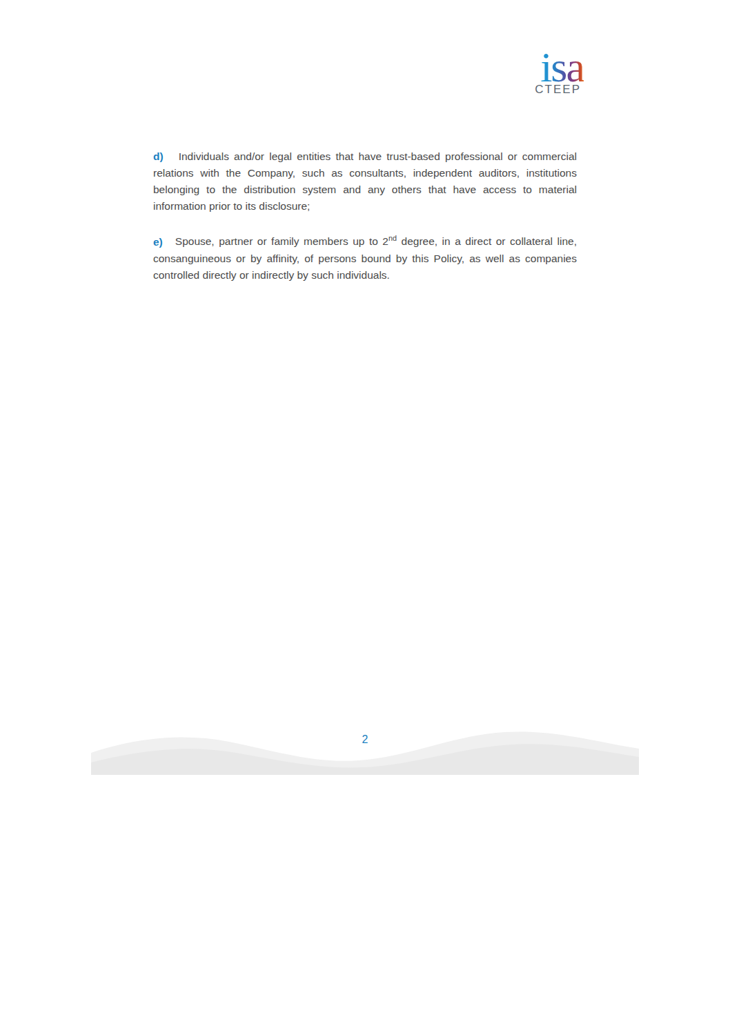isa
CTEEP
d) Individuals and/or legal entities that have trust-based professional or commercial relations with the Company, such as consultants, independent auditors, institutions belonging to the distribution system and any others that have access to material information prior to its disclosure;
e) Spouse, partner or family members up to 2nd degree, in a direct or collateral line, consanguineous or by affinity, of persons bound by this Policy, as well as companies controlled directly or indirectly by such individuals.
2